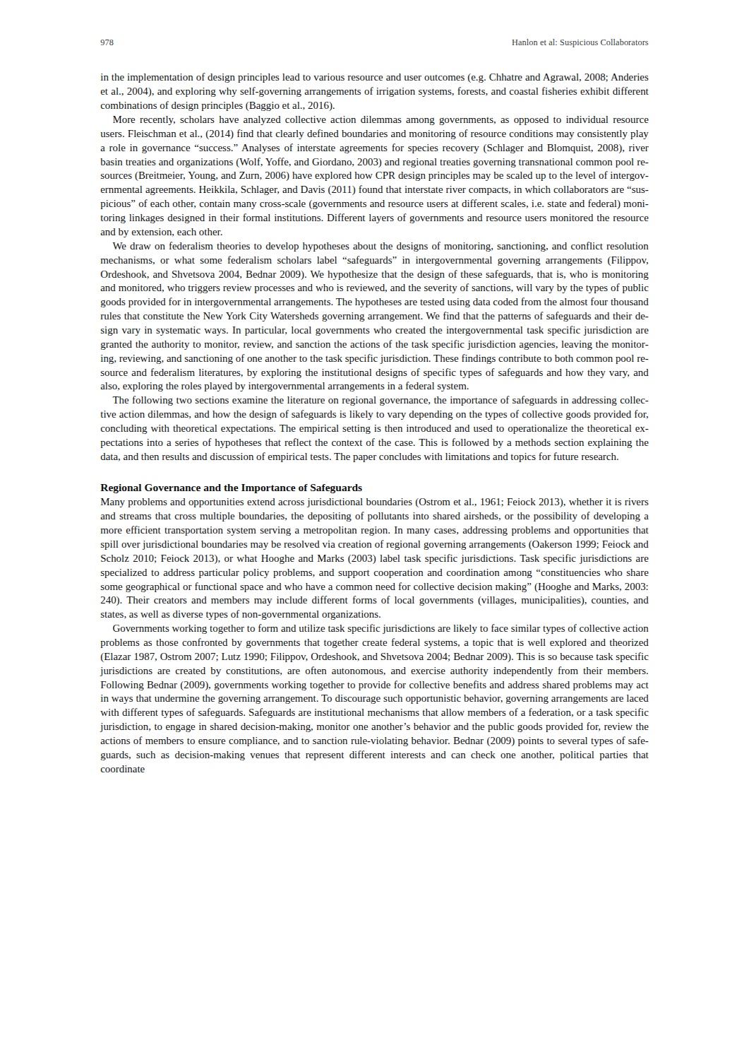978 Hanlon et al: Suspicious Collaborators
in the implementation of design principles lead to various resource and user outcomes (e.g. Chhatre and Agrawal, 2008; Anderies et al., 2004), and exploring why self-governing arrangements of irrigation systems, forests, and coastal fisheries exhibit different combinations of design principles (Baggio et al., 2016).
More recently, scholars have analyzed collective action dilemmas among governments, as opposed to individual resource users. Fleischman et al., (2014) find that clearly defined boundaries and monitoring of resource conditions may consistently play a role in governance “success.” Analyses of interstate agreements for species recovery (Schlager and Blomquist, 2008), river basin treaties and organizations (Wolf, Yoffe, and Giordano, 2003) and regional treaties governing transnational common pool resources (Breitmeier, Young, and Zurn, 2006) have explored how CPR design principles may be scaled up to the level of intergovernmental agreements. Heikkila, Schlager, and Davis (2011) found that interstate river compacts, in which collaborators are “suspicious” of each other, contain many cross-scale (governments and resource users at different scales, i.e. state and federal) monitoring linkages designed in their formal institutions. Different layers of governments and resource users monitored the resource and by extension, each other.
We draw on federalism theories to develop hypotheses about the designs of monitoring, sanctioning, and conflict resolution mechanisms, or what some federalism scholars label “safeguards” in intergovernmental governing arrangements (Filippov, Ordeshook, and Shvetsova 2004, Bednar 2009). We hypothesize that the design of these safeguards, that is, who is monitoring and monitored, who triggers review processes and who is reviewed, and the severity of sanctions, will vary by the types of public goods provided for in intergovernmental arrangements. The hypotheses are tested using data coded from the almost four thousand rules that constitute the New York City Watersheds governing arrangement. We find that the patterns of safeguards and their design vary in systematic ways. In particular, local governments who created the intergovernmental task specific jurisdiction are granted the authority to monitor, review, and sanction the actions of the task specific jurisdiction agencies, leaving the monitoring, reviewing, and sanctioning of one another to the task specific jurisdiction. These findings contribute to both common pool resource and federalism literatures, by exploring the institutional designs of specific types of safeguards and how they vary, and also, exploring the roles played by intergovernmental arrangements in a federal system.
The following two sections examine the literature on regional governance, the importance of safeguards in addressing collective action dilemmas, and how the design of safeguards is likely to vary depending on the types of collective goods provided for, concluding with theoretical expectations. The empirical setting is then introduced and used to operationalize the theoretical expectations into a series of hypotheses that reflect the context of the case. This is followed by a methods section explaining the data, and then results and discussion of empirical tests. The paper concludes with limitations and topics for future research.
Regional Governance and the Importance of Safeguards
Many problems and opportunities extend across jurisdictional boundaries (Ostrom et al., 1961; Feiock 2013), whether it is rivers and streams that cross multiple boundaries, the depositing of pollutants into shared airsheds, or the possibility of developing a more efficient transportation system serving a metropolitan region. In many cases, addressing problems and opportunities that spill over jurisdictional boundaries may be resolved via creation of regional governing arrangements (Oakerson 1999; Feiock and Scholz 2010; Feiock 2013), or what Hooghe and Marks (2003) label task specific jurisdictions. Task specific jurisdictions are specialized to address particular policy problems, and support cooperation and coordination among “constituencies who share some geographical or functional space and who have a common need for collective decision making” (Hooghe and Marks, 2003: 240). Their creators and members may include different forms of local governments (villages, municipalities), counties, and states, as well as diverse types of non-governmental organizations.
Governments working together to form and utilize task specific jurisdictions are likely to face similar types of collective action problems as those confronted by governments that together create federal systems, a topic that is well explored and theorized (Elazar 1987, Ostrom 2007; Lutz 1990; Filippov, Ordeshook, and Shvetsova 2004; Bednar 2009). This is so because task specific jurisdictions are created by constitutions, are often autonomous, and exercise authority independently from their members. Following Bednar (2009), governments working together to provide for collective benefits and address shared problems may act in ways that undermine the governing arrangement. To discourage such opportunistic behavior, governing arrangements are laced with different types of safeguards. Safeguards are institutional mechanisms that allow members of a federation, or a task specific jurisdiction, to engage in shared decision-making, monitor one another’s behavior and the public goods provided for, review the actions of members to ensure compliance, and to sanction rule-violating behavior. Bednar (2009) points to several types of safeguards, such as decision-making venues that represent different interests and can check one another, political parties that coordinate